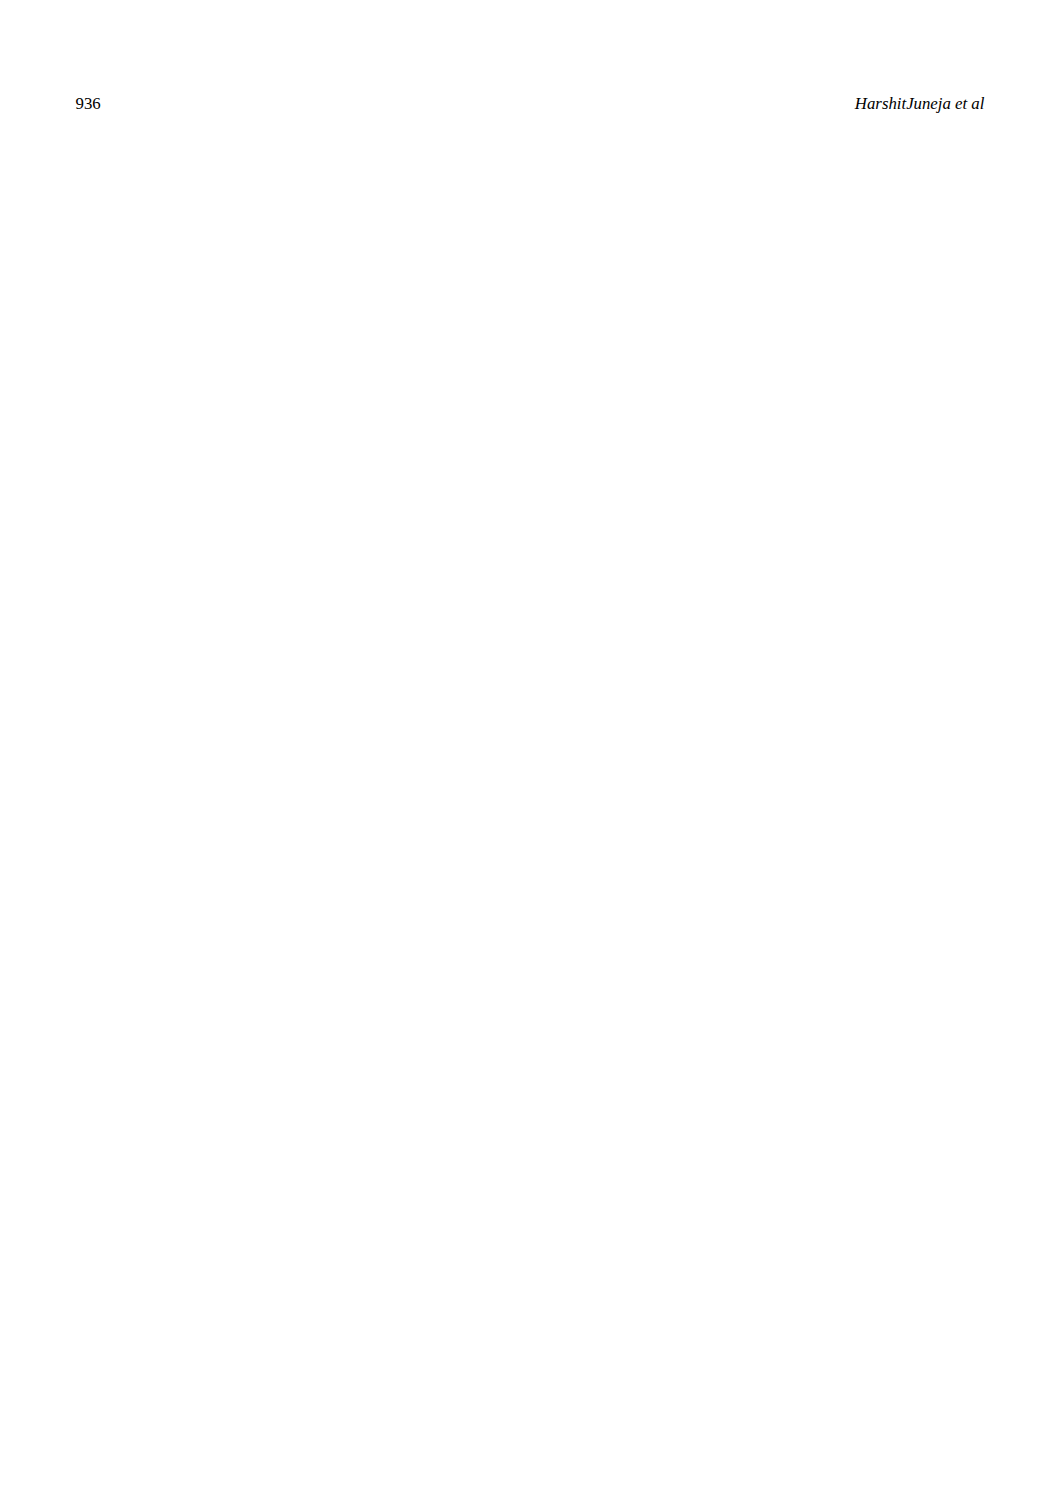936 HarshitJuneja et al